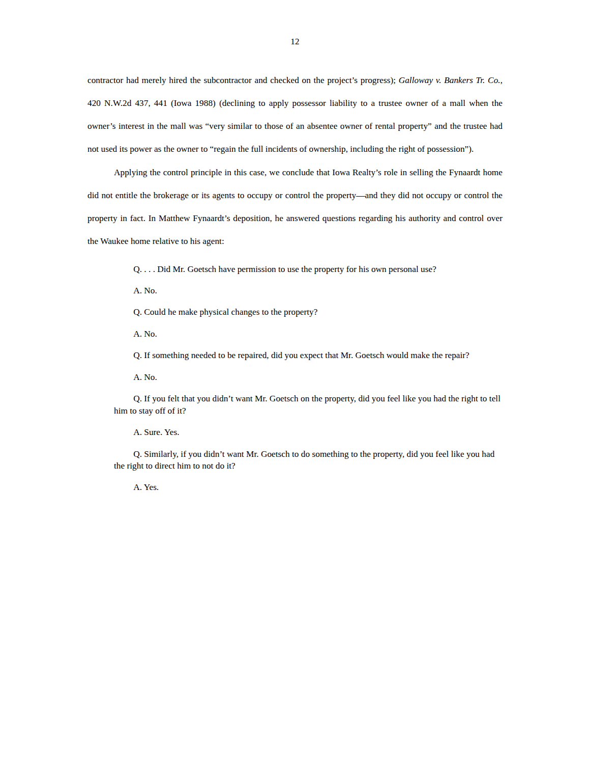12
contractor had merely hired the subcontractor and checked on the project’s progress); Galloway v. Bankers Tr. Co., 420 N.W.2d 437, 441 (Iowa 1988) (declining to apply possessor liability to a trustee owner of a mall when the owner’s interest in the mall was “very similar to those of an absentee owner of rental property” and the trustee had not used its power as the owner to “regain the full incidents of ownership, including the right of possession”).
Applying the control principle in this case, we conclude that Iowa Realty’s role in selling the Fynaardt home did not entitle the brokerage or its agents to occupy or control the property—and they did not occupy or control the property in fact. In Matthew Fynaardt’s deposition, he answered questions regarding his authority and control over the Waukee home relative to his agent:
Q. . . . Did Mr. Goetsch have permission to use the property for his own personal use?
A. No.
Q. Could he make physical changes to the property?
A. No.
Q. If something needed to be repaired, did you expect that Mr. Goetsch would make the repair?
A. No.
Q. If you felt that you didn’t want Mr. Goetsch on the property, did you feel like you had the right to tell him to stay off of it?
A. Sure. Yes.
Q. Similarly, if you didn’t want Mr. Goetsch to do something to the property, did you feel like you had the right to direct him to not do it?
A. Yes.